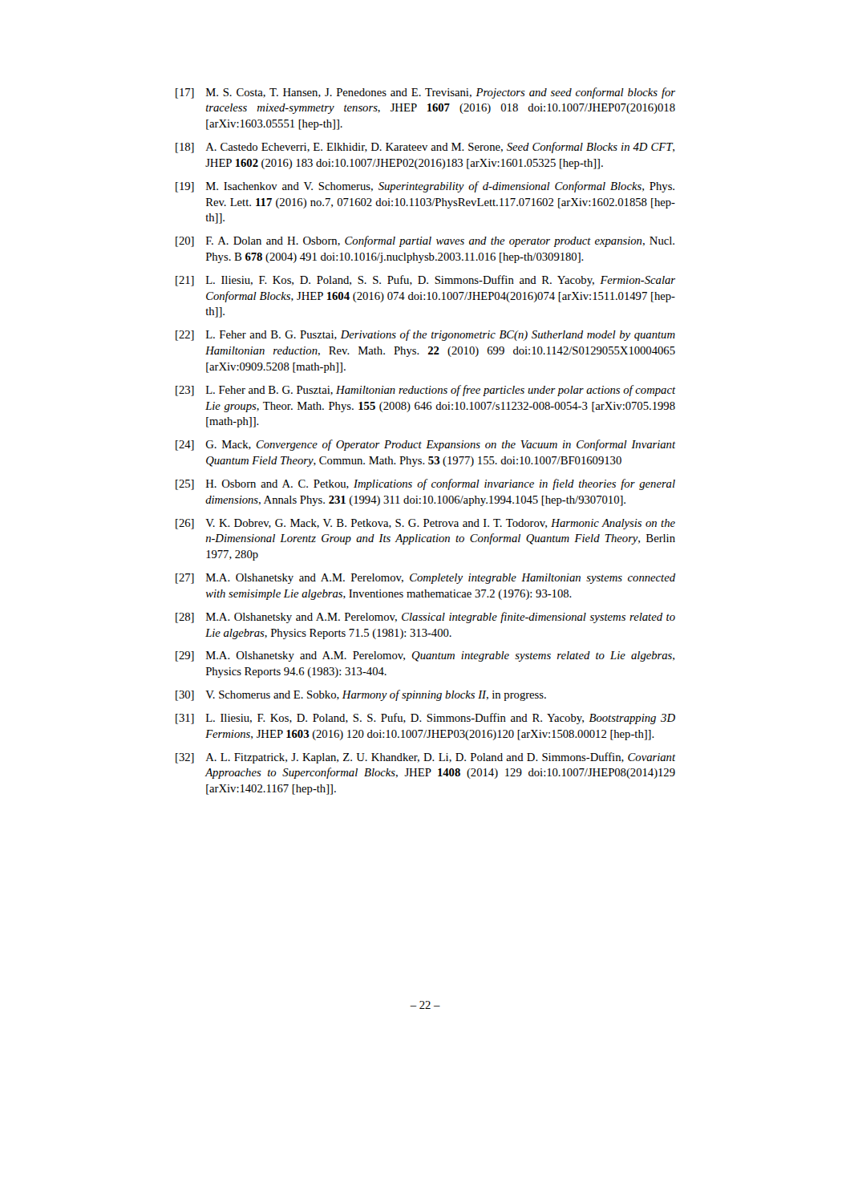[17] M. S. Costa, T. Hansen, J. Penedones and E. Trevisani, Projectors and seed conformal blocks for traceless mixed-symmetry tensors, JHEP 1607 (2016) 018 doi:10.1007/JHEP07(2016)018 [arXiv:1603.05551 [hep-th]].
[18] A. Castedo Echeverri, E. Elkhidir, D. Karateev and M. Serone, Seed Conformal Blocks in 4D CFT, JHEP 1602 (2016) 183 doi:10.1007/JHEP02(2016)183 [arXiv:1601.05325 [hep-th]].
[19] M. Isachenkov and V. Schomerus, Superintegrability of d-dimensional Conformal Blocks, Phys. Rev. Lett. 117 (2016) no.7, 071602 doi:10.1103/PhysRevLett.117.071602 [arXiv:1602.01858 [hep-th]].
[20] F. A. Dolan and H. Osborn, Conformal partial waves and the operator product expansion, Nucl. Phys. B 678 (2004) 491 doi:10.1016/j.nuclphysb.2003.11.016 [hep-th/0309180].
[21] L. Iliesiu, F. Kos, D. Poland, S. S. Pufu, D. Simmons-Duffin and R. Yacoby, Fermion-Scalar Conformal Blocks, JHEP 1604 (2016) 074 doi:10.1007/JHEP04(2016)074 [arXiv:1511.01497 [hep-th]].
[22] L. Feher and B. G. Pusztai, Derivations of the trigonometric BC(n) Sutherland model by quantum Hamiltonian reduction, Rev. Math. Phys. 22 (2010) 699 doi:10.1142/S0129055X10004065 [arXiv:0909.5208 [math-ph]].
[23] L. Feher and B. G. Pusztai, Hamiltonian reductions of free particles under polar actions of compact Lie groups, Theor. Math. Phys. 155 (2008) 646 doi:10.1007/s11232-008-0054-3 [arXiv:0705.1998 [math-ph]].
[24] G. Mack, Convergence of Operator Product Expansions on the Vacuum in Conformal Invariant Quantum Field Theory, Commun. Math. Phys. 53 (1977) 155. doi:10.1007/BF01609130
[25] H. Osborn and A. C. Petkou, Implications of conformal invariance in field theories for general dimensions, Annals Phys. 231 (1994) 311 doi:10.1006/aphy.1994.1045 [hep-th/9307010].
[26] V. K. Dobrev, G. Mack, V. B. Petkova, S. G. Petrova and I. T. Todorov, Harmonic Analysis on the n-Dimensional Lorentz Group and Its Application to Conformal Quantum Field Theory, Berlin 1977, 280p
[27] M.A. Olshanetsky and A.M. Perelomov, Completely integrable Hamiltonian systems connected with semisimple Lie algebras, Inventiones mathematicae 37.2 (1976): 93-108.
[28] M.A. Olshanetsky and A.M. Perelomov, Classical integrable finite-dimensional systems related to Lie algebras, Physics Reports 71.5 (1981): 313-400.
[29] M.A. Olshanetsky and A.M. Perelomov, Quantum integrable systems related to Lie algebras, Physics Reports 94.6 (1983): 313-404.
[30] V. Schomerus and E. Sobko, Harmony of spinning blocks II, in progress.
[31] L. Iliesiu, F. Kos, D. Poland, S. S. Pufu, D. Simmons-Duffin and R. Yacoby, Bootstrapping 3D Fermions, JHEP 1603 (2016) 120 doi:10.1007/JHEP03(2016)120 [arXiv:1508.00012 [hep-th]].
[32] A. L. Fitzpatrick, J. Kaplan, Z. U. Khandker, D. Li, D. Poland and D. Simmons-Duffin, Covariant Approaches to Superconformal Blocks, JHEP 1408 (2014) 129 doi:10.1007/JHEP08(2014)129 [arXiv:1402.1167 [hep-th]].
– 22 –